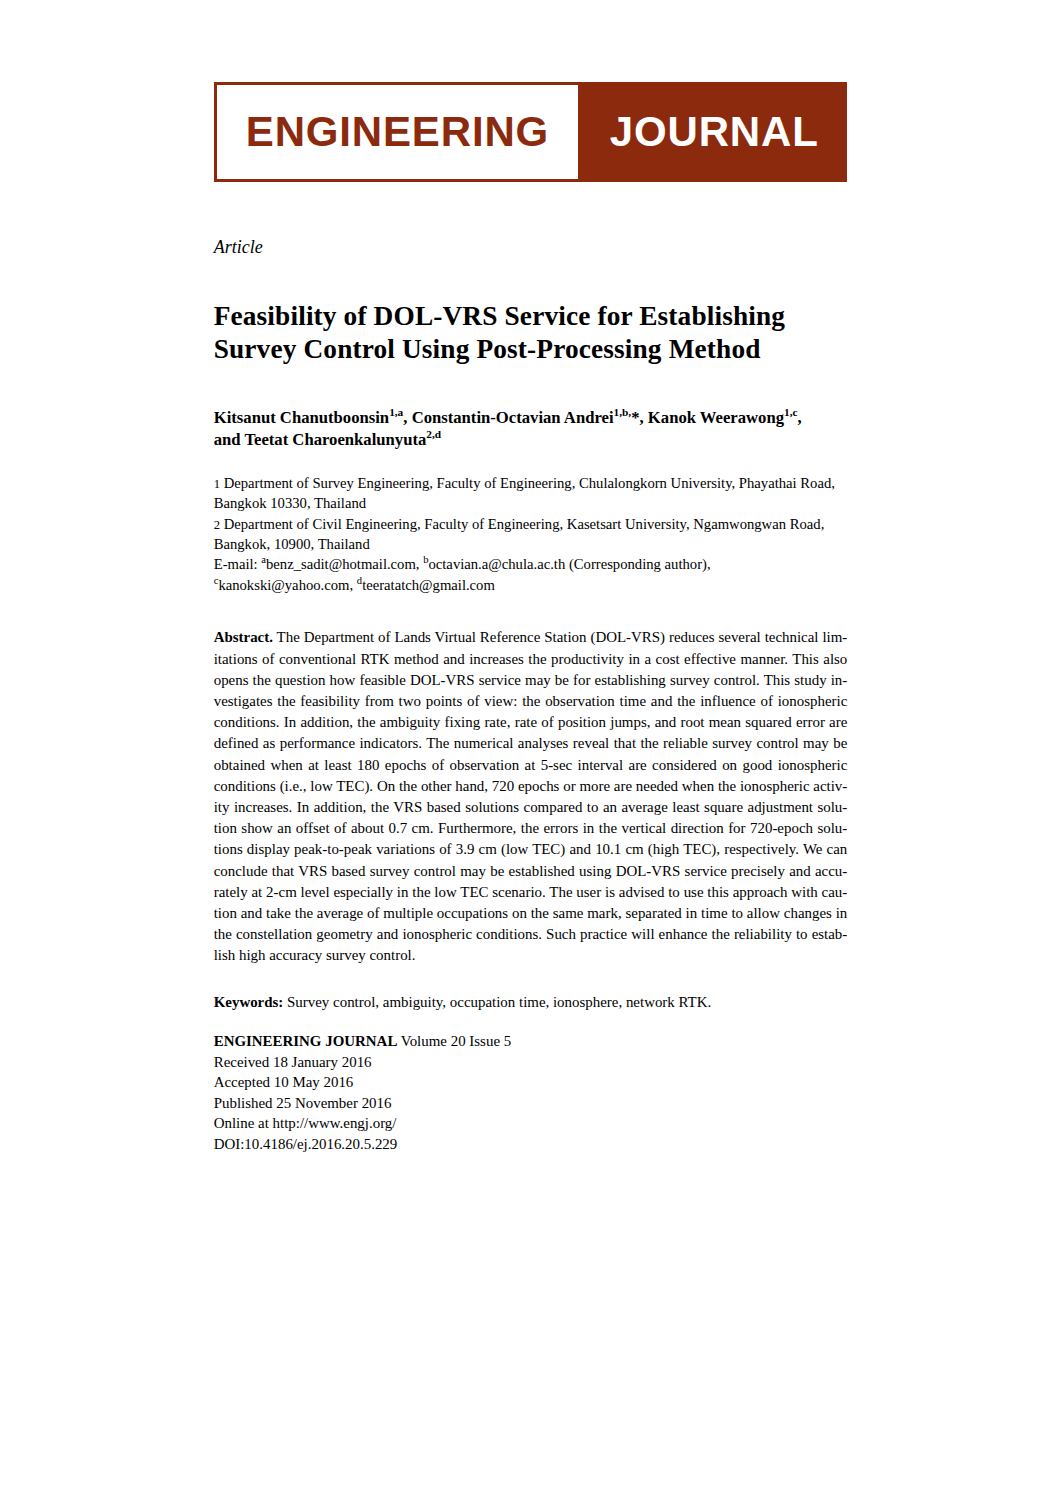Engineering
Journal
Article
Feasibility of DOL-VRS Service for Establishing Survey Control Using Post-Processing Method
Kitsanut Chanutboonsin1,a, Constantin-Octavian Andrei1,b,*, Kanok Weerawong1,c,
and Teetat Charoenkalunyuta2,d
1 Department of Survey Engineering, Faculty of Engineering, Chulalongkorn University, Phayathai Road, Bangkok 10330, Thailand
2 Department of Civil Engineering, Faculty of Engineering, Kasetsart University, Ngamwongwan Road, Bangkok, 10900, Thailand
E-mail: abenz_sadit@hotmail.com, boctavian.a@chula.ac.th (Corresponding author),
ckanokski@yahoo.com, dteeratatch@gmail.com
Abstract. The Department of Lands Virtual Reference Station (DOL-VRS) reduces several technical limitations of conventional RTK method and increases the productivity in a cost effective manner. This also opens the question how feasible DOL-VRS service may be for establishing survey control. This study investigates the feasibility from two points of view: the observation time and the influence of ionospheric conditions. In addition, the ambiguity fixing rate, rate of position jumps, and root mean squared error are defined as performance indicators. The numerical analyses reveal that the reliable survey control may be obtained when at least 180 epochs of observation at 5-sec interval are considered on good ionospheric conditions (i.e., low TEC). On the other hand, 720 epochs or more are needed when the ionospheric activity increases. In addition, the VRS based solutions compared to an average least square adjustment solution show an offset of about 0.7 cm. Furthermore, the errors in the vertical direction for 720-epoch solutions display peak-to-peak variations of 3.9 cm (low TEC) and 10.1 cm (high TEC), respectively. We can conclude that VRS based survey control may be established using DOL-VRS service precisely and accurately at 2-cm level especially in the low TEC scenario. The user is advised to use this approach with caution and take the average of multiple occupations on the same mark, separated in time to allow changes in the constellation geometry and ionospheric conditions. Such practice will enhance the reliability to establish high accuracy survey control.
Keywords: Survey control, ambiguity, occupation time, ionosphere, network RTK.
ENGINEERING JOURNAL Volume 20 Issue 5
Received 18 January 2016
Accepted 10 May 2016
Published 25 November 2016
Online at http://www.engj.org/
DOI:10.4186/ej.2016.20.5.229